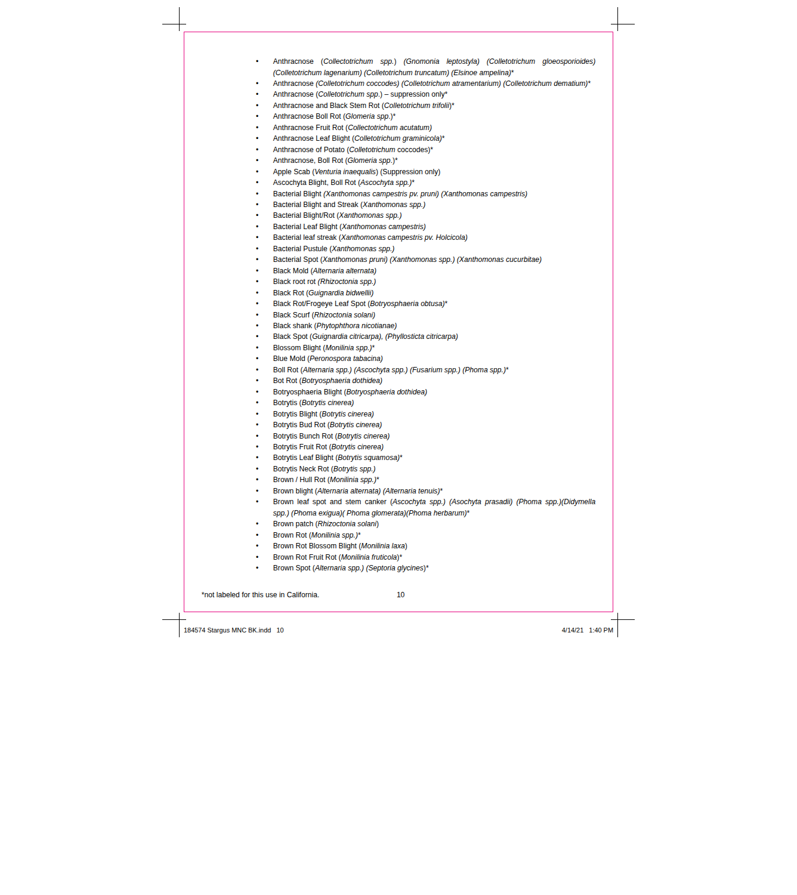Anthracnose (Collectotrichum spp.) (Gnomonia leptostyla) (Colletotrichum gloeosporioides) (Colletotrichum lagenarium) (Colletotrichum truncatum) (Elsinoe ampelina)*
Anthracnose (Colletotrichum coccodes) (Colletotrichum atramentarium) (Colletotrichum dematium)*
Anthracnose (Colletotrichum spp.) – suppression only*
Anthracnose and Black Stem Rot (Colletotrichum trifolii)*
Anthracnose Boll Rot (Glomeria spp.)*
Anthracnose Fruit Rot (Collectotrichum acutatum)
Anthracnose Leaf Blight (Colletotrichum graminicola)*
Anthracnose of Potato (Colletotrichum coccodes)*
Anthracnose, Boll Rot (Glomeria spp.)*
Apple Scab (Venturia inaequalis) (Suppression only)
Ascochyta Blight, Boll Rot (Ascochyta spp.)*
Bacterial Blight (Xanthomonas campestris pv. pruni) (Xanthomonas campestris)
Bacterial Blight and Streak (Xanthomonas spp.)
Bacterial Blight/Rot (Xanthomonas spp.)
Bacterial Leaf Blight (Xanthomonas campestris)
Bacterial leaf streak (Xanthomonas campestris pv. Holcicola)
Bacterial Pustule (Xanthomonas spp.)
Bacterial Spot (Xanthomonas pruni) (Xanthomonas spp.) (Xanthomonas cucurbitae)
Black Mold (Alternaria alternata)
Black root rot (Rhizoctonia spp.)
Black Rot (Guignardia bidwellii)
Black Rot/Frogeye Leaf Spot (Botryosphaeria obtusa)*
Black Scurf (Rhizoctonia solani)
Black shank (Phytophthora nicotianae)
Black Spot (Guignardia citricarpa), (Phyllosticta citricarpa)
Blossom Blight (Monilinia spp.)*
Blue Mold (Peronospora tabacina)
Boll Rot (Alternaria spp.) (Ascochyta spp.) (Fusarium spp.) (Phoma spp.)*
Bot Rot (Botryosphaeria dothidea)
Botryosphaeria Blight (Botryosphaeria dothidea)
Botrytis (Botrytis cinerea)
Botrytis Blight (Botrytis cinerea)
Botrytis Bud Rot (Botrytis cinerea)
Botrytis Bunch Rot (Botrytis cinerea)
Botrytis Fruit Rot (Botrytis cinerea)
Botrytis Leaf Blight (Botrytis squamosa)*
Botrytis Neck Rot (Botrytis spp.)
Brown / Hull Rot (Monilinia spp.)*
Brown blight (Alternaria alternata) (Alternaria tenuis)*
Brown leaf spot and stem canker (Ascochyta spp.) (Asochyta prasadii) (Phoma spp.)(Didymella spp.) (Phoma exigua)( Phoma glomerata)(Phoma herbarum)*
Brown patch (Rhizoctonia solani)
Brown Rot (Monilinia spp.)*
Brown Rot Blossom Blight (Monilinia laxa)
Brown Rot Fruit Rot (Monilinia fruticola)*
Brown Spot (Alternaria spp.) (Septoria glycines)*
*not labeled for this use in California. 10
184574 Stargus MNC BK.indd 10 4/14/21 1:40 PM